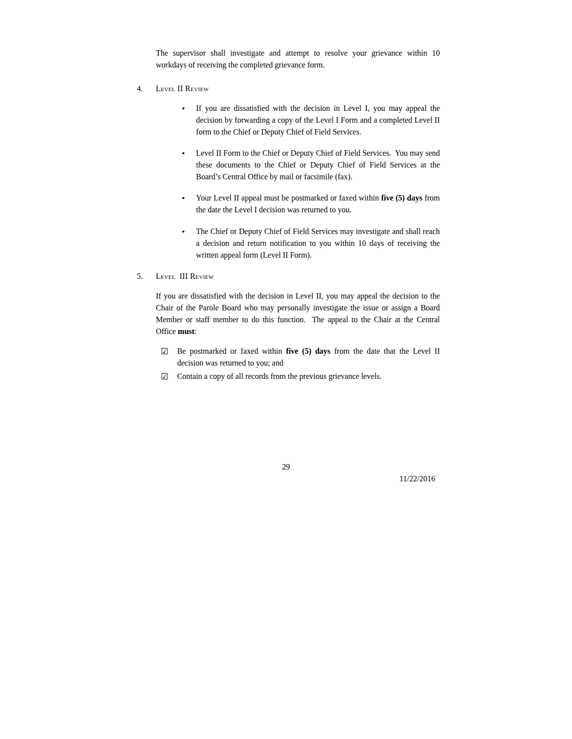The supervisor shall investigate and attempt to resolve your grievance within 10 workdays of receiving the completed grievance form.
Level II Review
If you are dissatisfied with the decision in Level I, you may appeal the decision by forwarding a copy of the Level I Form and a completed Level II form to the Chief or Deputy Chief of Field Services.
Level II Form to the Chief or Deputy Chief of Field Services. You may send these documents to the Chief or Deputy Chief of Field Services at the Board’s Central Office by mail or facsimile (fax).
Your Level II appeal must be postmarked or faxed within five (5) days from the date the Level I decision was returned to you.
The Chief or Deputy Chief of Field Services may investigate and shall reach a decision and return notification to you within 10 days of receiving the written appeal form (Level II Form).
Level III Review
If you are dissatisfied with the decision in Level II, you may appeal the decision to the Chair of the Parole Board who may personally investigate the issue or assign a Board Member or staff member to do this function. The appeal to the Chair at the Central Office must:
Be postmarked or faxed within five (5) days from the date that the Level II decision was returned to you; and
Contain a copy of all records from the previous grievance levels.
29
11/22/2016